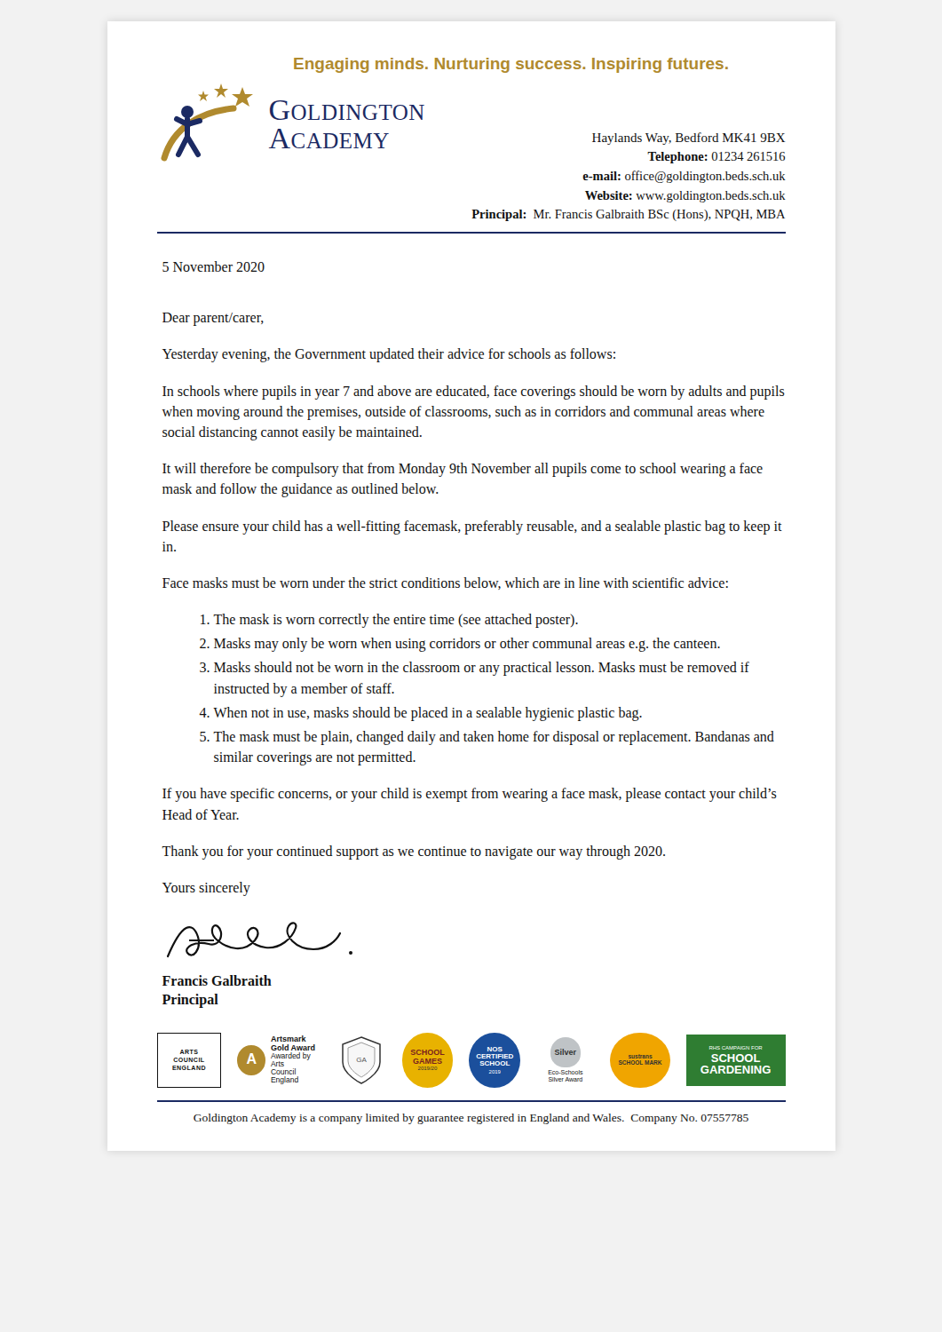Engaging minds. Nurturing success. Inspiring futures.
GOLDINGTON ACADEMY
Haylands Way, Bedford MK41 9BX
Telephone: 01234 261516
e-mail: office@goldington.beds.sch.uk
Website: www.goldington.beds.sch.uk
Principal: Mr. Francis Galbraith BSc (Hons), NPQH, MBA
5 November 2020
Dear parent/carer,
Yesterday evening, the Government updated their advice for schools as follows:
In schools where pupils in year 7 and above are educated, face coverings should be worn by adults and pupils when moving around the premises, outside of classrooms, such as in corridors and communal areas where social distancing cannot easily be maintained.
It will therefore be compulsory that from Monday 9th November all pupils come to school wearing a face mask and follow the guidance as outlined below.
Please ensure your child has a well-fitting facemask, preferably reusable, and a sealable plastic bag to keep it in.
Face masks must be worn under the strict conditions below, which are in line with scientific advice:
The mask is worn correctly the entire time (see attached poster).
Masks may only be worn when using corridors or other communal areas e.g. the canteen.
Masks should not be worn in the classroom or any practical lesson. Masks must be removed if instructed by a member of staff.
When not in use, masks should be placed in a sealable hygienic plastic bag.
The mask must be plain, changed daily and taken home for disposal or replacement. Bandanas and similar coverings are not permitted.
If you have specific concerns, or your child is exempt from wearing a face mask, please contact your child’s Head of Year.
Thank you for your continued support as we continue to navigate our way through 2020.
Yours sincerely
Francis Galbraith
Principal
ARTS COUNCIL ENGLAND
A Artsmark Gold Award Awarded by Arts
Council England
GA
SCHOOL
GAMES 2019/20
NOS
CERTIFIED
SCHOOL 2019
Silver Eco-Schools
Silver Award
sustrans
SCHOOL MARK
RHS CAMPAIGN FOR SCHOOL
GARDENING
Goldington Academy is a company limited by guarantee registered in England and Wales. Company No. 07557785